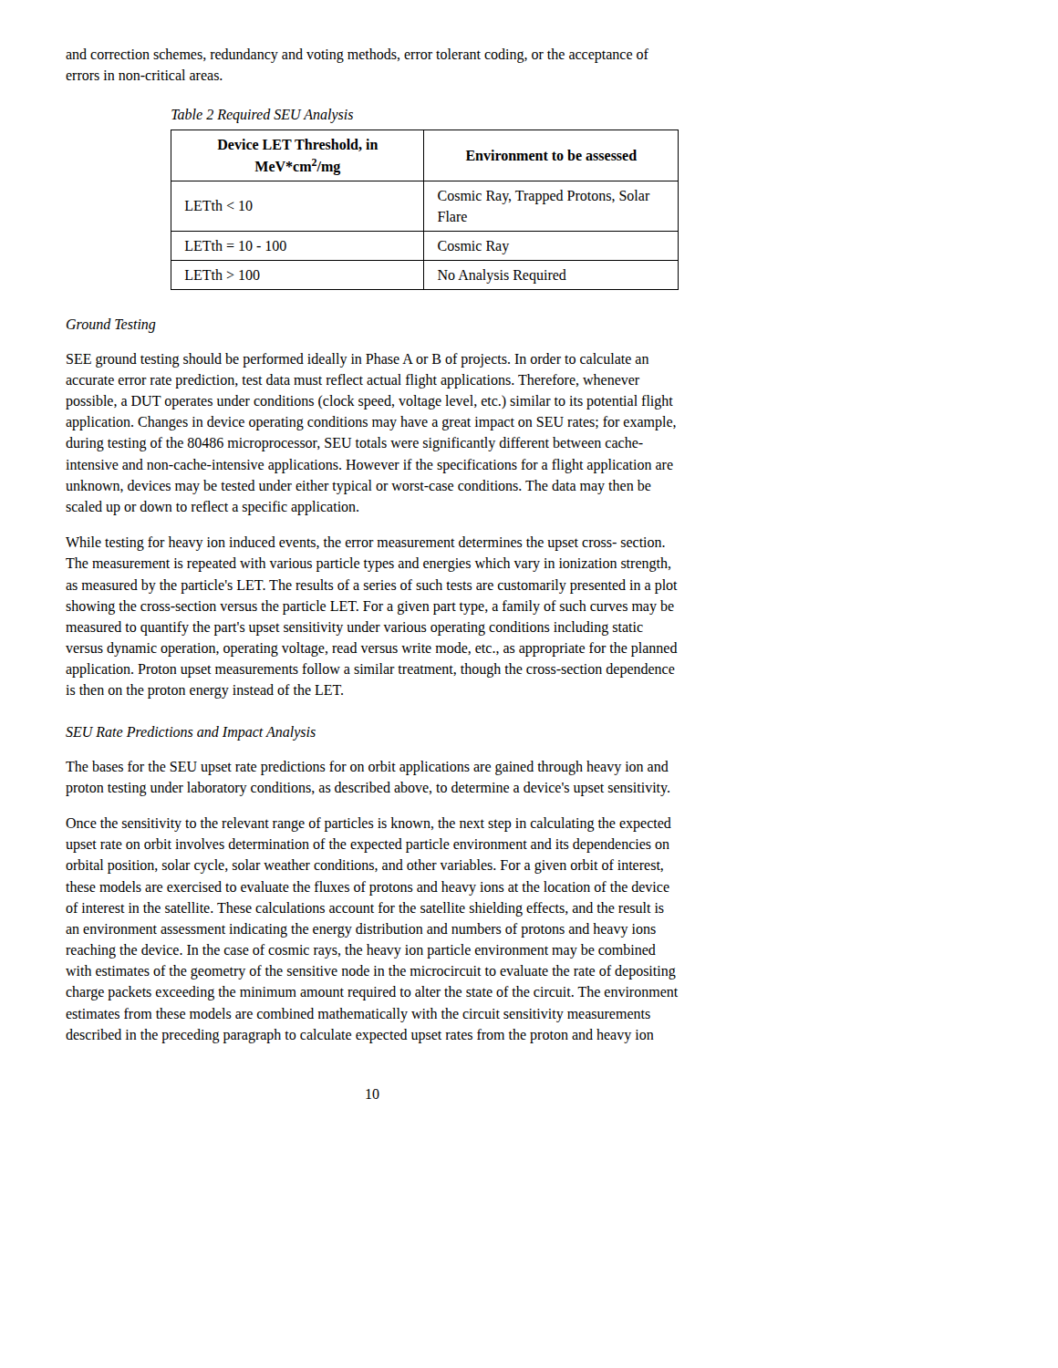and correction schemes, redundancy and voting methods, error tolerant coding, or the acceptance of errors in non-critical areas.
Table 2 Required SEU Analysis
| Device LET Threshold, in MeV*cm 2 /mg | Environment to be assessed |
| --- | --- |
| LETth < 10 | Cosmic Ray, Trapped Protons, Solar Flare |
| LETth = 10 - 100 | Cosmic Ray |
| LETth > 100 | No Analysis Required |
Ground Testing
SEE ground testing should be performed ideally in Phase A or B of projects. In order to calculate an accurate error rate prediction, test data must reflect actual flight applications. Therefore, whenever possible, a DUT operates under conditions (clock speed, voltage level, etc.) similar to its potential flight application. Changes in device operating conditions may have a great impact on SEU rates; for example, during testing of the 80486 microprocessor, SEU totals were significantly different between cache-intensive and non-cache-intensive applications. However if the specifications for a flight application are unknown, devices may be tested under either typical or worst-case conditions. The data may then be scaled up or down to reflect a specific application.
While testing for heavy ion induced events, the error measurement determines the upset cross- section. The measurement is repeated with various particle types and energies which vary in ionization strength, as measured by the particle's LET. The results of a series of such tests are customarily presented in a plot showing the cross-section versus the particle LET. For a given part type, a family of such curves may be measured to quantify the part's upset sensitivity under various operating conditions including static versus dynamic operation, operating voltage, read versus write mode, etc., as appropriate for the planned application. Proton upset measurements follow a similar treatment, though the cross-section dependence is then on the proton energy instead of the LET.
SEU Rate Predictions and Impact Analysis
The bases for the SEU upset rate predictions for on orbit applications are gained through heavy ion and proton testing under laboratory conditions, as described above, to determine a device's upset sensitivity.
Once the sensitivity to the relevant range of particles is known, the next step in calculating the expected upset rate on orbit involves determination of the expected particle environment and its dependencies on orbital position, solar cycle, solar weather conditions, and other variables. For a given orbit of interest, these models are exercised to evaluate the fluxes of protons and heavy ions at the location of the device of interest in the satellite. These calculations account for the satellite shielding effects, and the result is an environment assessment indicating the energy distribution and numbers of protons and heavy ions reaching the device. In the case of cosmic rays, the heavy ion particle environment may be combined with estimates of the geometry of the sensitive node in the microcircuit to evaluate the rate of depositing charge packets exceeding the minimum amount required to alter the state of the circuit. The environment estimates from these models are combined mathematically with the circuit sensitivity measurements described in the preceding paragraph to calculate expected upset rates from the proton and heavy ion
10